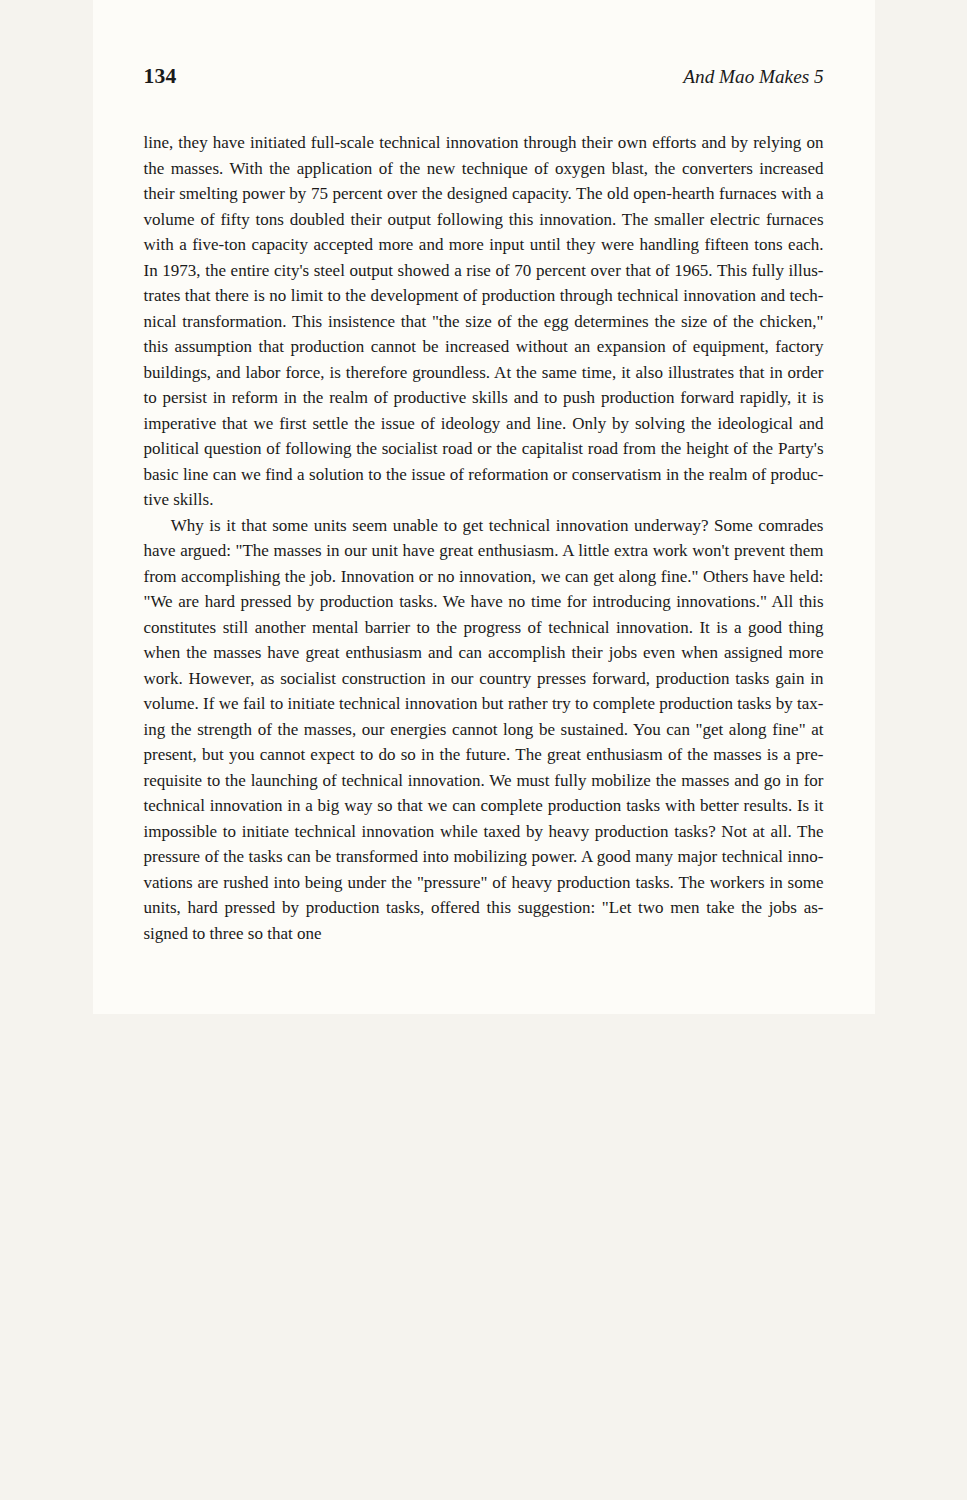134 And Mao Makes 5
line, they have initiated full-scale technical innovation through their own efforts and by relying on the masses. With the application of the new technique of oxygen blast, the converters increased their smelting power by 75 percent over the designed capacity. The old open-hearth furnaces with a volume of fifty tons doubled their output following this innovation. The smaller electric furnaces with a five-ton capacity accepted more and more input until they were handling fifteen tons each. In 1973, the entire city's steel output showed a rise of 70 percent over that of 1965. This fully illustrates that there is no limit to the development of production through technical innovation and technical transformation. This insistence that "the size of the egg determines the size of the chicken," this assumption that production cannot be increased without an expansion of equipment, factory buildings, and labor force, is therefore groundless. At the same time, it also illustrates that in order to persist in reform in the realm of productive skills and to push production forward rapidly, it is imperative that we first settle the issue of ideology and line. Only by solving the ideological and political question of following the socialist road or the capitalist road from the height of the Party's basic line can we find a solution to the issue of reformation or conservatism in the realm of productive skills.
Why is it that some units seem unable to get technical innovation underway? Some comrades have argued: "The masses in our unit have great enthusiasm. A little extra work won't prevent them from accomplishing the job. Innovation or no innovation, we can get along fine." Others have held: "We are hard pressed by production tasks. We have no time for introducing innovations." All this constitutes still another mental barrier to the progress of technical innovation. It is a good thing when the masses have great enthusiasm and can accomplish their jobs even when assigned more work. However, as socialist construction in our country presses forward, production tasks gain in volume. If we fail to initiate technical innovation but rather try to complete production tasks by taxing the strength of the masses, our energies cannot long be sustained. You can "get along fine" at present, but you cannot expect to do so in the future. The great enthusiasm of the masses is a prerequisite to the launching of technical innovation. We must fully mobilize the masses and go in for technical innovation in a big way so that we can complete production tasks with better results. Is it impossible to initiate technical innovation while taxed by heavy production tasks? Not at all. The pressure of the tasks can be transformed into mobilizing power. A good many major technical innovations are rushed into being under the "pressure" of heavy production tasks. The workers in some units, hard pressed by production tasks, offered this suggestion: "Let two men take the jobs assigned to three so that one